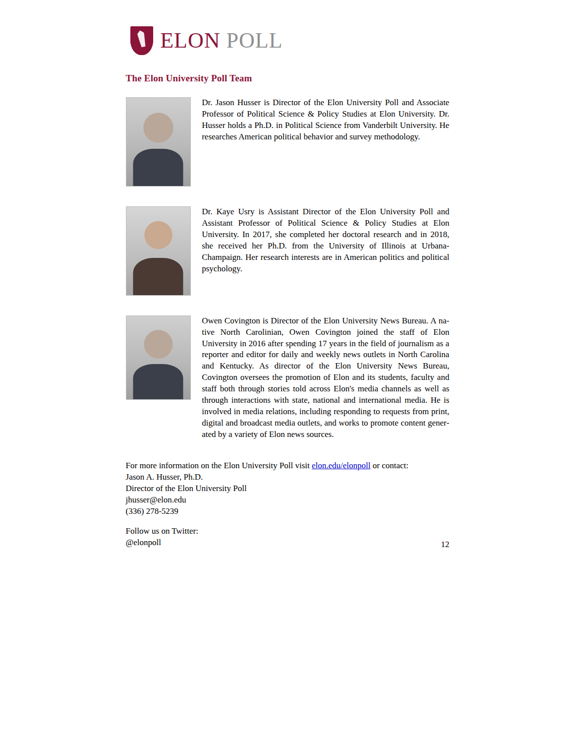ELON POLL
The Elon University Poll Team
Dr. Jason Husser is Director of the Elon University Poll and Associate Professor of Political Science & Policy Studies at Elon University. Dr. Husser holds a Ph.D. in Political Science from Vanderbilt University. He researches American political behavior and survey methodology.
Dr. Kaye Usry is Assistant Director of the Elon University Poll and Assistant Professor of Political Science & Policy Studies at Elon University. In 2017, she completed her doctoral research and in 2018, she received her Ph.D. from the University of Illinois at Urbana-Champaign. Her research interests are in American politics and political psychology.
Owen Covington is Director of the Elon University News Bureau. A native North Carolinian, Owen Covington joined the staff of Elon University in 2016 after spending 17 years in the field of journalism as a reporter and editor for daily and weekly news outlets in North Carolina and Kentucky. As director of the Elon University News Bureau, Covington oversees the promotion of Elon and its students, faculty and staff both through stories told across Elon's media channels as well as through interactions with state, national and international media. He is involved in media relations, including responding to requests from print, digital and broadcast media outlets, and works to promote content generated by a variety of Elon news sources.
For more information on the Elon University Poll visit elon.edu/elonpoll or contact:
Jason A. Husser, Ph.D.
Director of the Elon University Poll
jhusser@elon.edu
(336) 278-5239
Follow us on Twitter:
@elonpoll
12